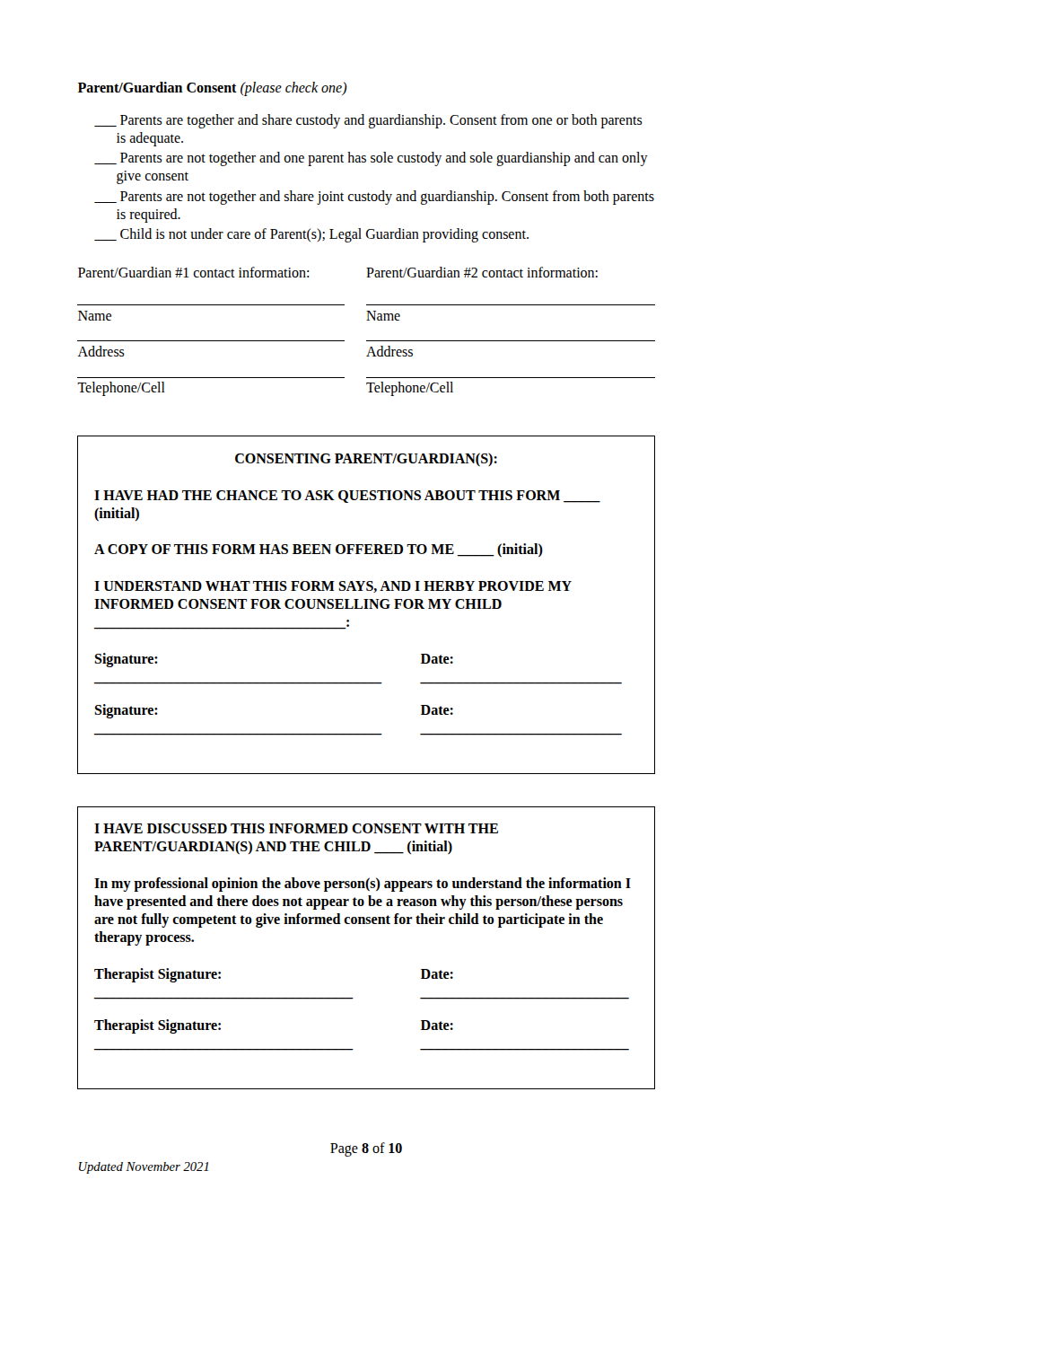Parent/Guardian Consent
(please check one)
___ Parents are together and share custody and guardianship. Consent from one or both parents is adequate.
___ Parents are not together and one parent has sole custody and sole guardianship and can only give consent
___ Parents are not together and share joint custody and guardianship. Consent from both parents is required.
___ Child is not under care of Parent(s); Legal Guardian providing consent.
| Parent/Guardian #1 contact information: | Parent/Guardian #2 contact information: |
| Name | Name |
| Address | Address |
| Telephone/Cell | Telephone/Cell |
CONSENTING PARENT/GUARDIAN(S):
I HAVE HAD THE CHANCE TO ASK QUESTIONS ABOUT THIS FORM _____ (initial)
A COPY OF THIS FORM HAS BEEN OFFERED TO ME _____ (initial)
I UNDERSTAND WHAT THIS FORM SAYS, AND I HERBY PROVIDE MY INFORMED CONSENT FOR COUNSELLING FOR MY CHILD ___________________________________:
Signature: ________________________________________ Date: ____________________________
Signature: ________________________________________ Date: ____________________________
I HAVE DISCUSSED THIS INFORMED CONSENT WITH THE PARENT/GUARDIAN(S) AND THE CHILD ____ (initial)
In my professional opinion the above person(s) appears to understand the information I have presented and there does not appear to be a reason why this person/these persons are not fully competent to give informed consent for their child to participate in the therapy process.
Therapist Signature: ____________________________________ Date: _____________________________
Therapist Signature: ____________________________________ Date: _____________________________
Page 8 of 10
Updated November 2021